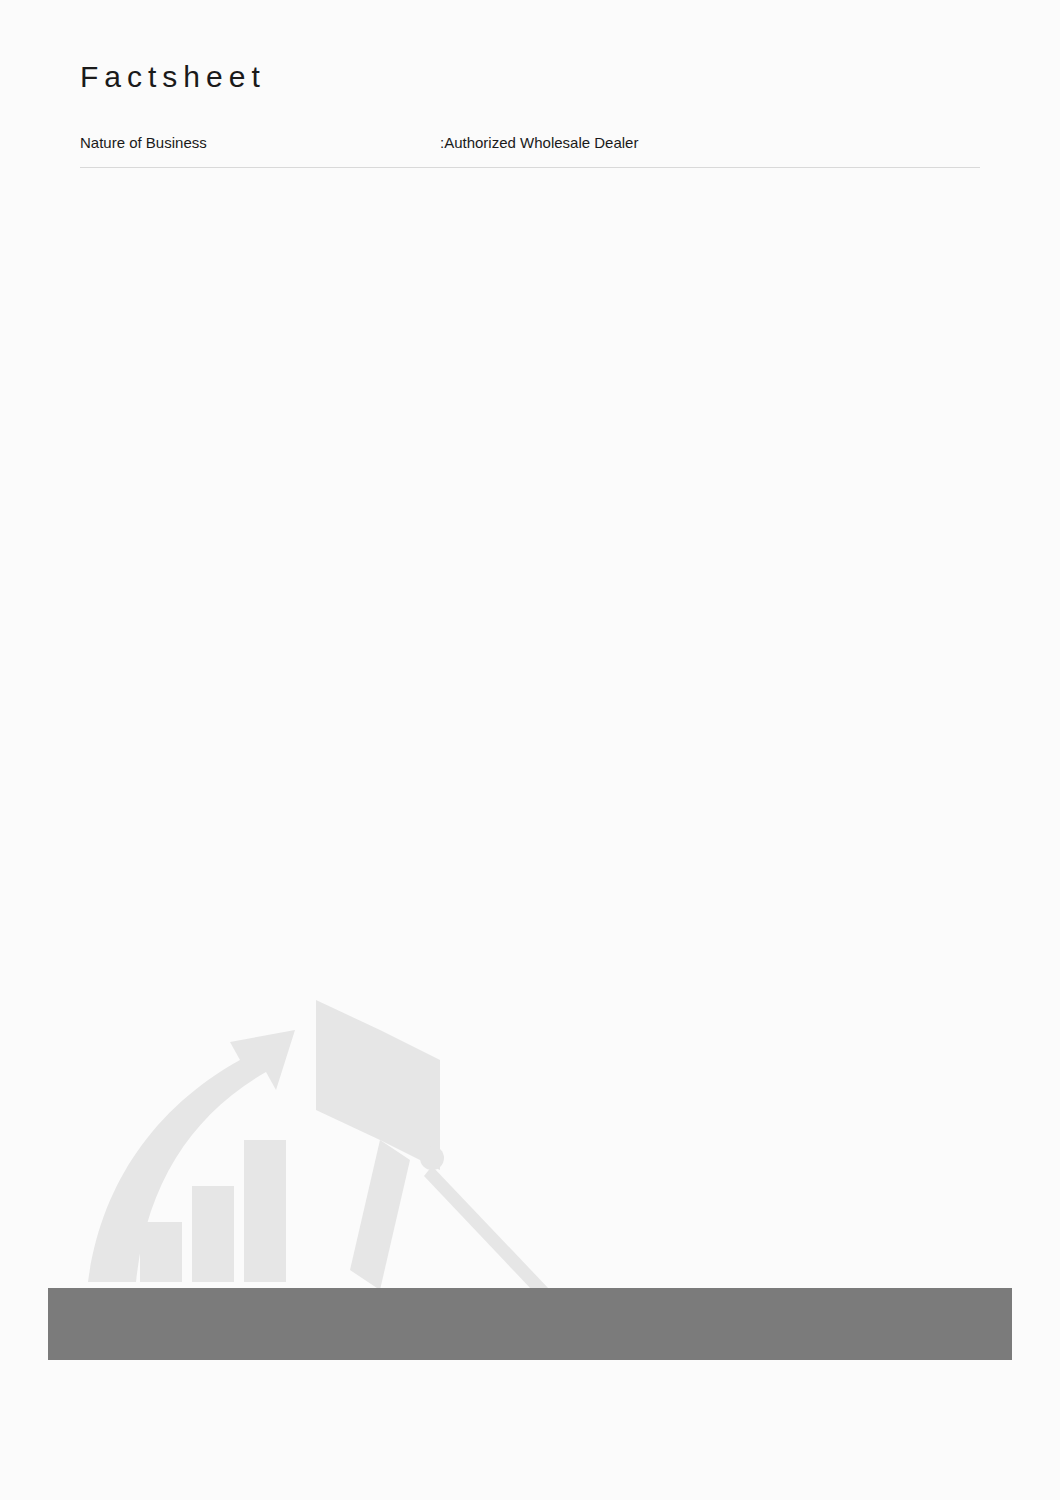Factsheet
| Nature of Business | :Authorized Wholesale Dealer |